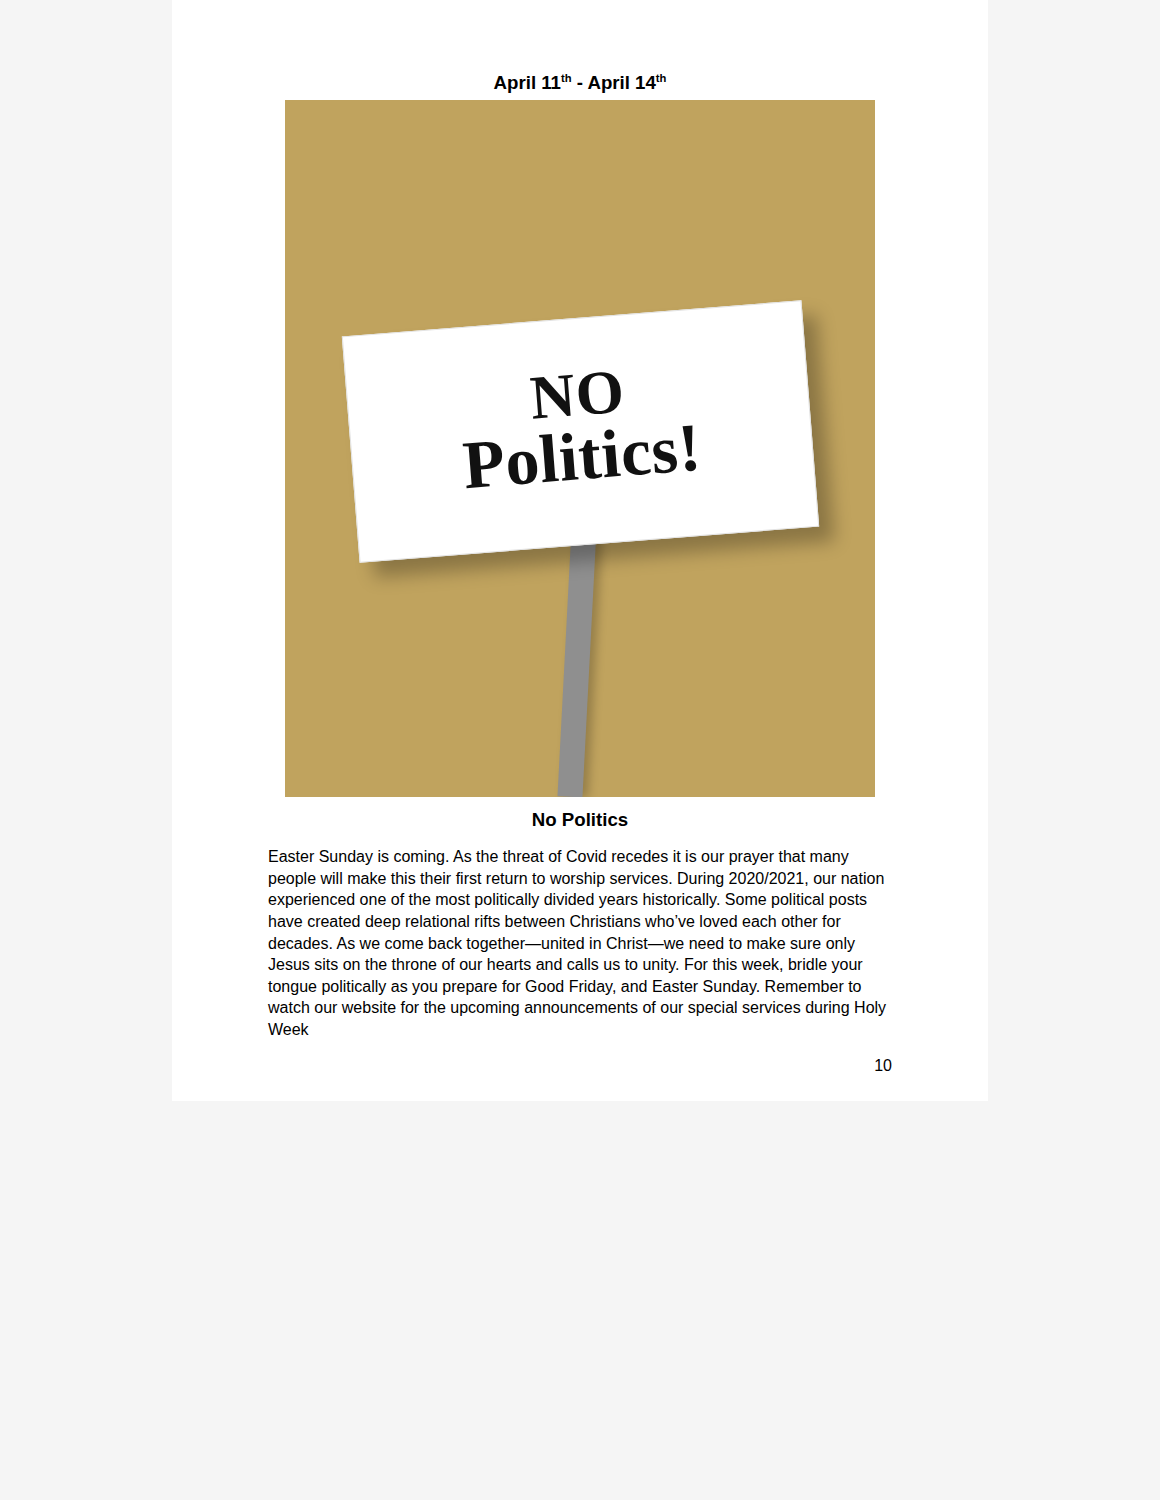April 11th - April 14th
NO Politics!
No Politics
Easter Sunday is coming. As the threat of Covid recedes it is our prayer that many people will make this their first return to worship services. During 2020/2021, our nation experienced one of the most politically divided years historically. Some political posts have created deep relational rifts between Christians who’ve loved each other for decades. As we come back together—united in Christ—we need to make sure only Jesus sits on the throne of our hearts and calls us to unity. For this week, bridle your tongue politically as you prepare for Good Friday, and Easter Sunday. Remember to watch our website for the upcoming announcements of our special services during Holy Week
10